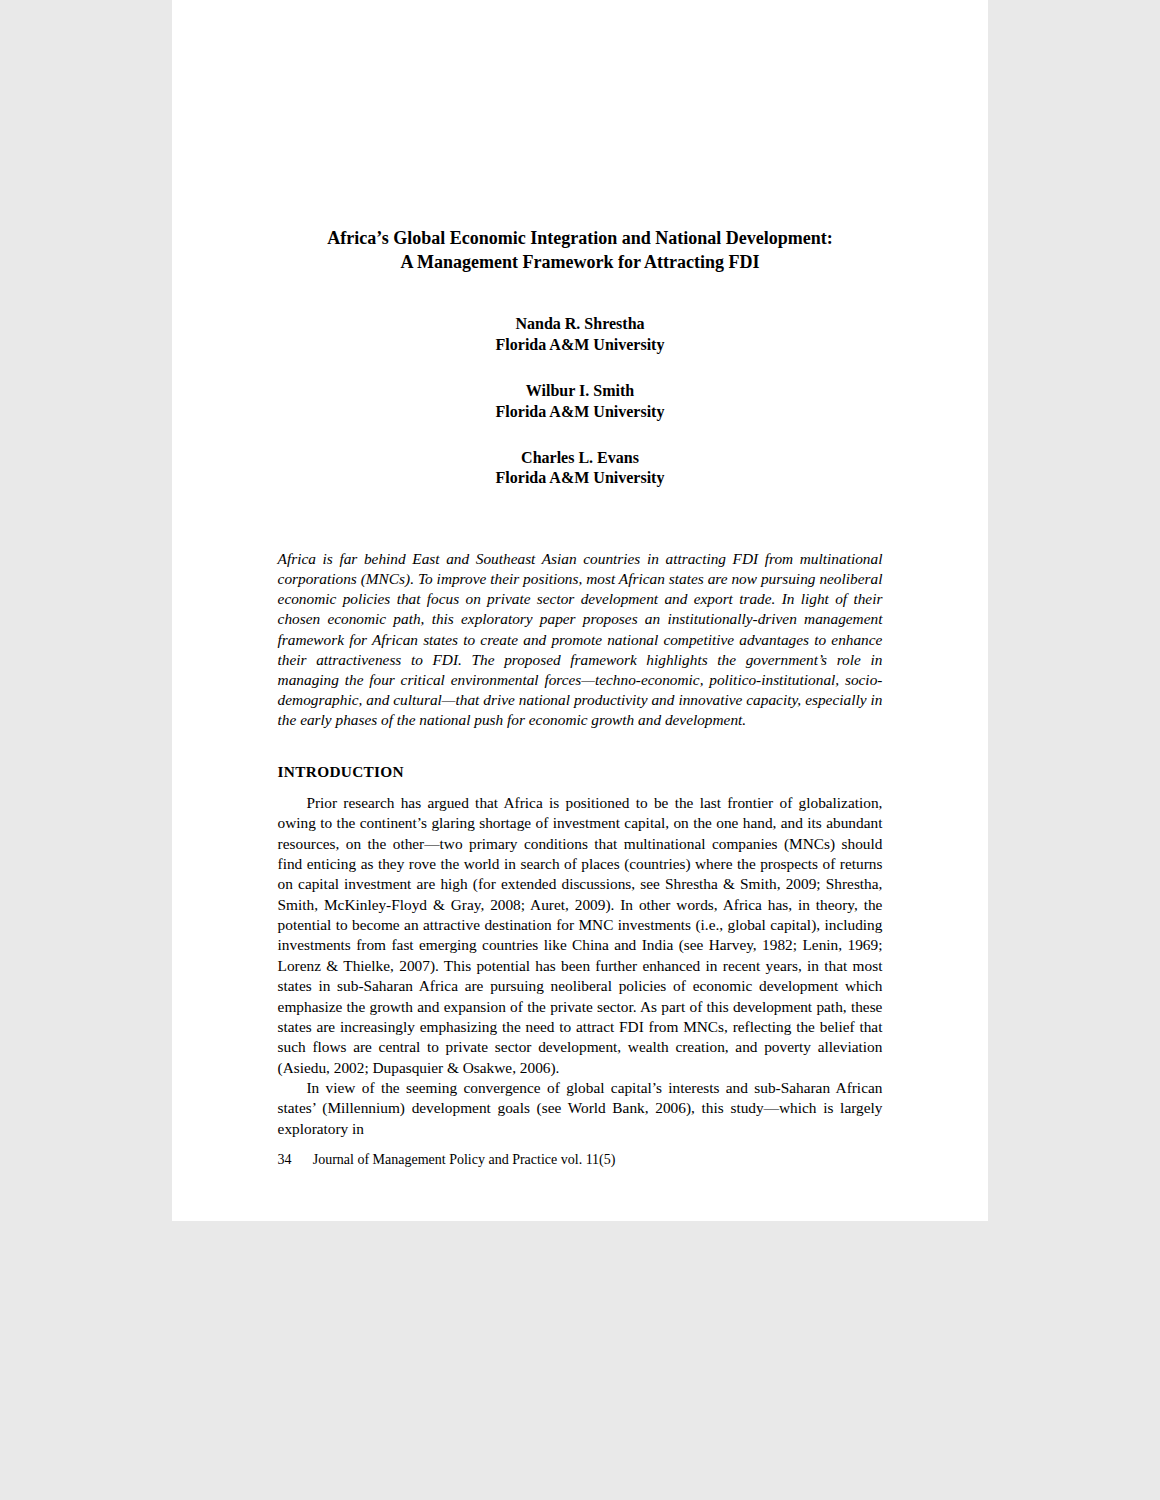Africa’s Global Economic Integration and National Development:
A Management Framework for Attracting FDI
Nanda R. Shrestha
Florida A&M University
Wilbur I. Smith
Florida A&M University
Charles L. Evans
Florida A&M University
Africa is far behind East and Southeast Asian countries in attracting FDI from multinational corporations (MNCs). To improve their positions, most African states are now pursuing neoliberal economic policies that focus on private sector development and export trade. In light of their chosen economic path, this exploratory paper proposes an institutionally-driven management framework for African states to create and promote national competitive advantages to enhance their attractiveness to FDI. The proposed framework highlights the government’s role in managing the four critical environmental forces—techno-economic, politico-institutional, socio-demographic, and cultural—that drive national productivity and innovative capacity, especially in the early phases of the national push for economic growth and development.
INTRODUCTION
Prior research has argued that Africa is positioned to be the last frontier of globalization, owing to the continent’s glaring shortage of investment capital, on the one hand, and its abundant resources, on the other—two primary conditions that multinational companies (MNCs) should find enticing as they rove the world in search of places (countries) where the prospects of returns on capital investment are high (for extended discussions, see Shrestha & Smith, 2009; Shrestha, Smith, McKinley-Floyd & Gray, 2008; Auret, 2009). In other words, Africa has, in theory, the potential to become an attractive destination for MNC investments (i.e., global capital), including investments from fast emerging countries like China and India (see Harvey, 1982; Lenin, 1969; Lorenz & Thielke, 2007). This potential has been further enhanced in recent years, in that most states in sub-Saharan Africa are pursuing neoliberal policies of economic development which emphasize the growth and expansion of the private sector. As part of this development path, these states are increasingly emphasizing the need to attract FDI from MNCs, reflecting the belief that such flows are central to private sector development, wealth creation, and poverty alleviation (Asiedu, 2002; Dupasquier & Osakwe, 2006).
In view of the seeming convergence of global capital’s interests and sub-Saharan African states’ (Millennium) development goals (see World Bank, 2006), this study—which is largely exploratory in
34 Journal of Management Policy and Practice vol. 11(5)